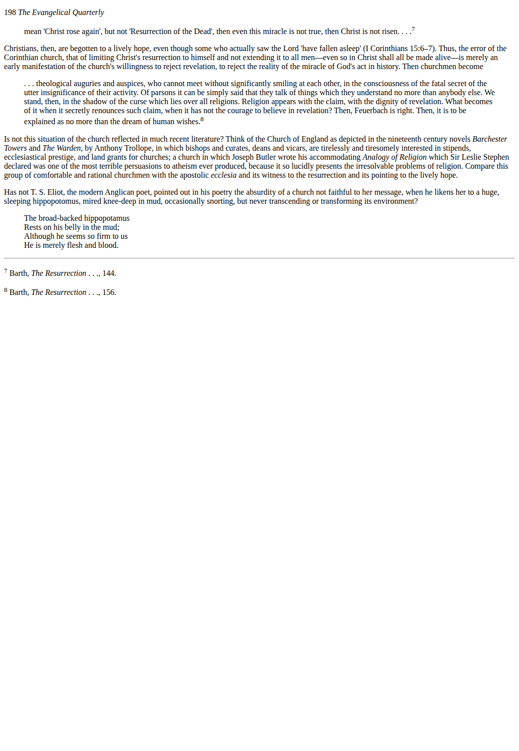198 The Evangelical Quarterly
mean 'Christ rose again', but not 'Resurrection of the Dead', then even this miracle is not true, then Christ is not risen. . . .7
Christians, then, are begotten to a lively hope, even though some who actually saw the Lord 'have fallen asleep' (I Corinthians 15:6–7). Thus, the error of the Corinthian church, that of limiting Christ's resurrection to himself and not extending it to all men—even so in Christ shall all be made alive—is merely an early manifestation of the church's willingness to reject revelation, to reject the reality of the miracle of God's act in history. Then churchmen become
. . . theological auguries and auspices, who cannot meet without significantly smiling at each other, in the consciousness of the fatal secret of the utter insignificance of their activity. Of parsons it can be simply said that they talk of things which they understand no more than anybody else. We stand, then, in the shadow of the curse which lies over all religions. Religion appears with the claim, with the dignity of revelation. What becomes of it when it secretly renounces such claim, when it has not the courage to believe in revelation? Then, Feuerbach is right. Then, it is to be explained as no more than the dream of human wishes.8
Is not this situation of the church reflected in much recent literature? Think of the Church of England as depicted in the nineteenth century novels Barchester Towers and The Warden, by Anthony Trollope, in which bishops and curates, deans and vicars, are tirelessly and tiresomely interested in stipends, ecclesiastical prestige, and land grants for churches; a church in which Joseph Butler wrote his accommodating Analogy of Religion which Sir Leslie Stephen declared was one of the most terrible persuasions to atheism ever produced, because it so lucidly presents the irresolvable problems of religion. Compare this group of comfortable and rational churchmen with the apostolic ecclesia and its witness to the resurrection and its pointing to the lively hope.
Has not T. S. Eliot, the modern Anglican poet, pointed out in his poetry the absurdity of a church not faithful to her message, when he likens her to a huge, sleeping hippopotomus, mired knee-deep in mud, occasionally snorting, but never transcending or transforming its environment?
The broad-backed hippopotamus
Rests on his belly in the mud;
Although he seems so firm to us
He is merely flesh and blood.
7 Barth, The Resurrection . . ., 144.
8 Barth, The Resurrection . . ., 156.